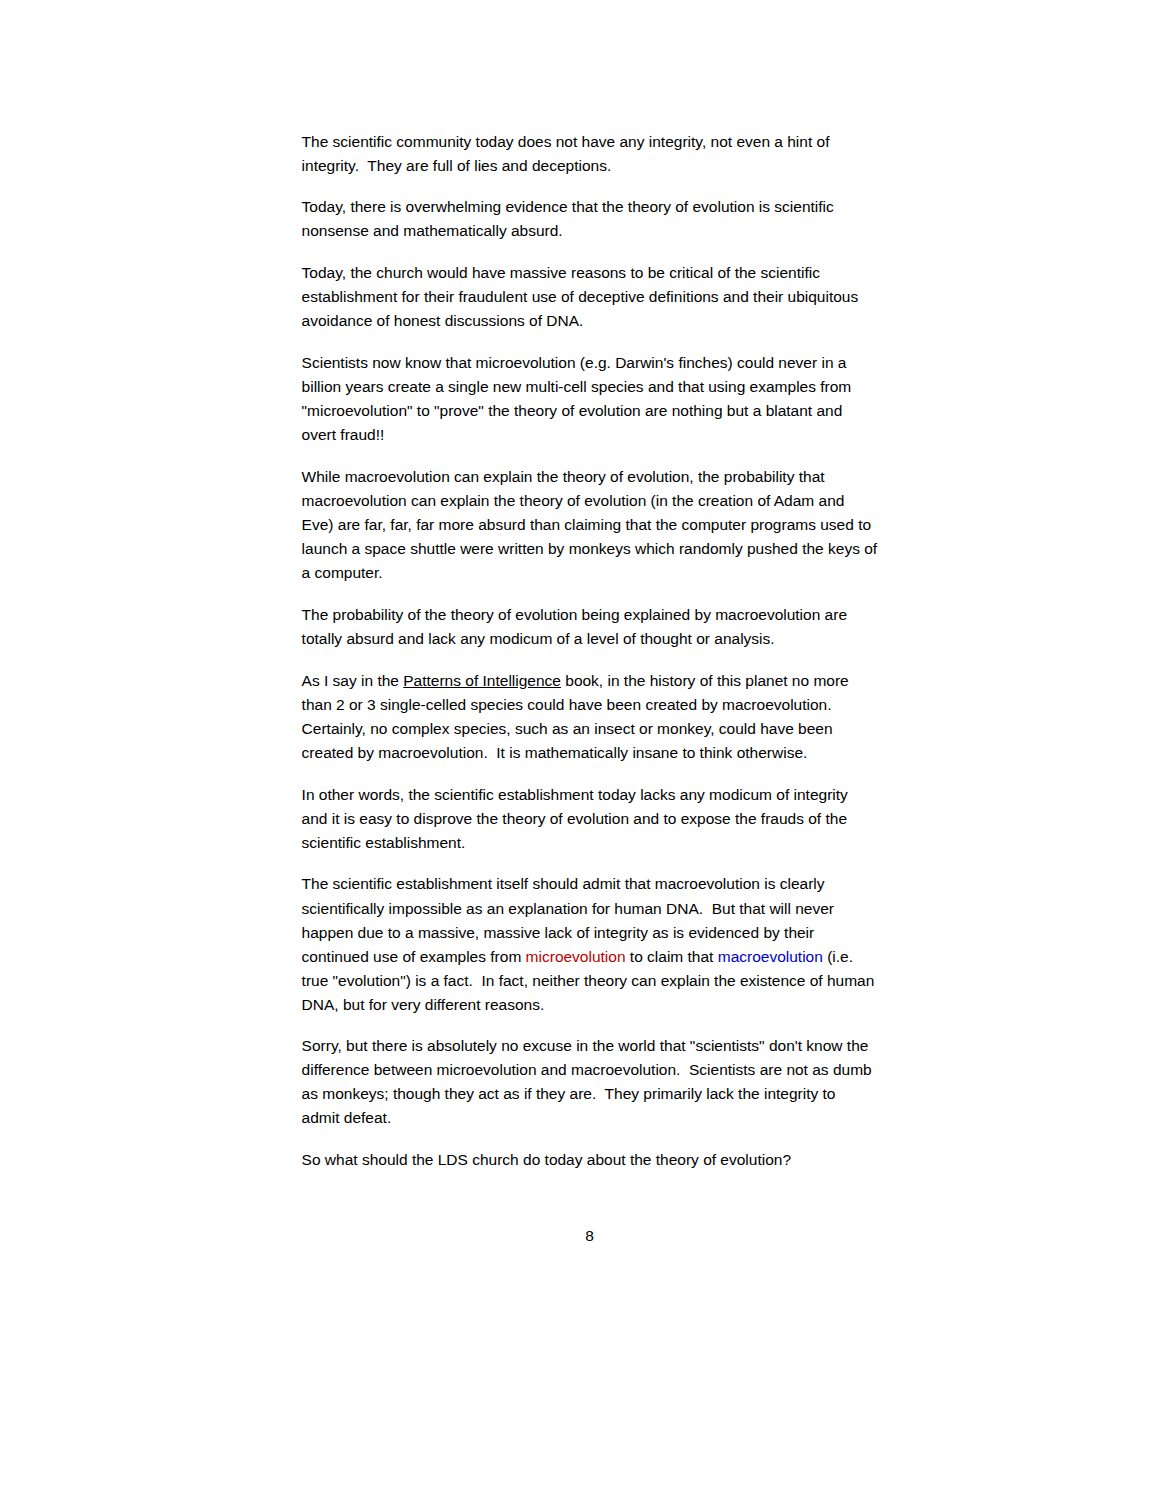The scientific community today does not have any integrity, not even a hint of integrity. They are full of lies and deceptions.
Today, there is overwhelming evidence that the theory of evolution is scientific nonsense and mathematically absurd.
Today, the church would have massive reasons to be critical of the scientific establishment for their fraudulent use of deceptive definitions and their ubiquitous avoidance of honest discussions of DNA.
Scientists now know that microevolution (e.g. Darwin's finches) could never in a billion years create a single new multi-cell species and that using examples from "microevolution" to "prove" the theory of evolution are nothing but a blatant and overt fraud!!
While macroevolution can explain the theory of evolution, the probability that macroevolution can explain the theory of evolution (in the creation of Adam and Eve) are far, far, far more absurd than claiming that the computer programs used to launch a space shuttle were written by monkeys which randomly pushed the keys of a computer.
The probability of the theory of evolution being explained by macroevolution are totally absurd and lack any modicum of a level of thought or analysis.
As I say in the Patterns of Intelligence book, in the history of this planet no more than 2 or 3 single-celled species could have been created by macroevolution. Certainly, no complex species, such as an insect or monkey, could have been created by macroevolution. It is mathematically insane to think otherwise.
In other words, the scientific establishment today lacks any modicum of integrity and it is easy to disprove the theory of evolution and to expose the frauds of the scientific establishment.
The scientific establishment itself should admit that macroevolution is clearly scientifically impossible as an explanation for human DNA. But that will never happen due to a massive, massive lack of integrity as is evidenced by their continued use of examples from microevolution to claim that macroevolution (i.e. true "evolution") is a fact. In fact, neither theory can explain the existence of human DNA, but for very different reasons.
Sorry, but there is absolutely no excuse in the world that "scientists" don't know the difference between microevolution and macroevolution. Scientists are not as dumb as monkeys; though they act as if they are. They primarily lack the integrity to admit defeat.
So what should the LDS church do today about the theory of evolution?
8